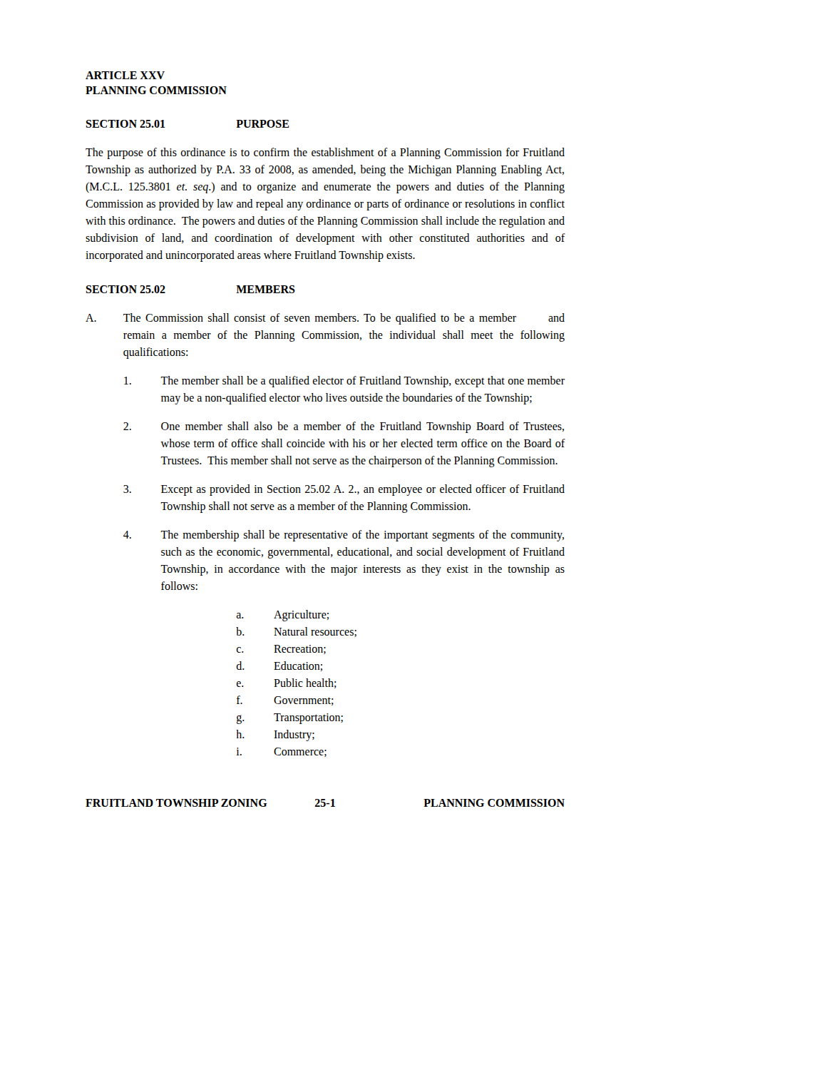ARTICLE XXV
PLANNING COMMISSION
SECTION 25.01 PURPOSE
The purpose of this ordinance is to confirm the establishment of a Planning Commission for Fruitland Township as authorized by P.A. 33 of 2008, as amended, being the Michigan Planning Enabling Act, (M.C.L. 125.3801 et. seq.) and to organize and enumerate the powers and duties of the Planning Commission as provided by law and repeal any ordinance or parts of ordinance or resolutions in conflict with this ordinance. The powers and duties of the Planning Commission shall include the regulation and subdivision of land, and coordination of development with other constituted authorities and of incorporated and unincorporated areas where Fruitland Township exists.
SECTION 25.02 MEMBERS
A.
The Commission shall consist of seven members. To be qualified to be a member and remain a member of the Planning Commission, the individual shall meet the following qualifications:
1.
The member shall be a qualified elector of Fruitland Township, except that one member may be a non-qualified elector who lives outside the boundaries of the Township;
2.
One member shall also be a member of the Fruitland Township Board of Trustees, whose term of office shall coincide with his or her elected term office on the Board of Trustees. This member shall not serve as the chairperson of the Planning Commission.
3.
Except as provided in Section 25.02 A. 2., an employee or elected officer of Fruitland Township shall not serve as a member of the Planning Commission.
4.
The membership shall be representative of the important segments of the community, such as the economic, governmental, educational, and social development of Fruitland Township, in accordance with the major interests as they exist in the township as follows:
a.
Agriculture;
b.
Natural resources;
c.
Recreation;
d.
Education;
e.
Public health;
f.
Government;
g.
Transportation;
h.
Industry;
i.
Commerce;
FRUITLAND TOWNSHIP ZONING
25-1
PLANNING COMMISSION